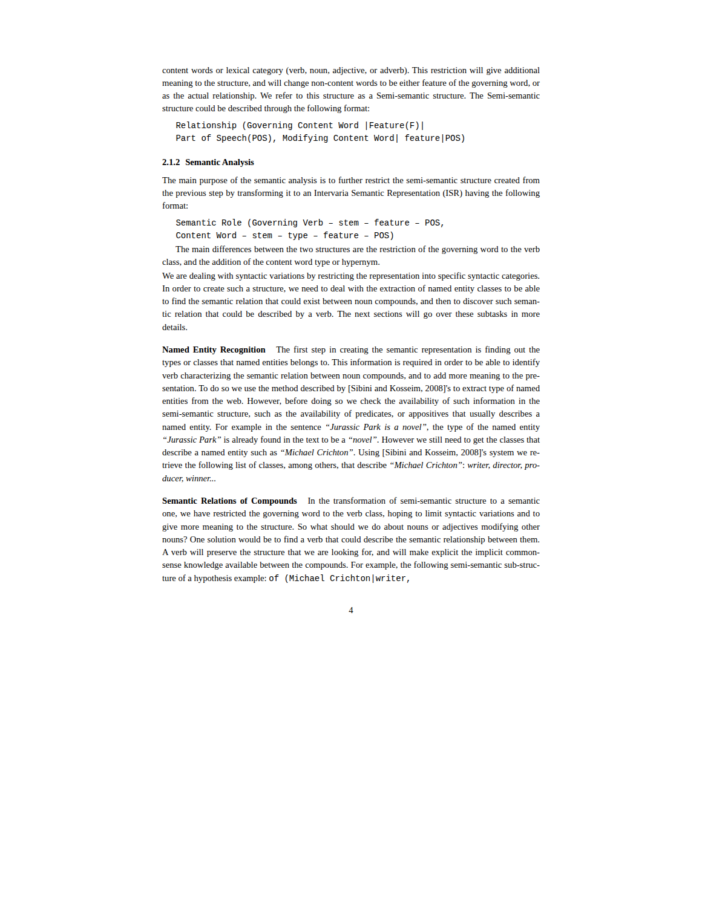content words or lexical category (verb, noun, adjective, or adverb). This restriction will give additional meaning to the structure, and will change non-content words to be either feature of the governing word, or as the actual relationship. We refer to this structure as a Semi-semantic structure. The Semi-semantic structure could be described through the following format:
Relationship (Governing Content Word |Feature(F)|
Part of Speech(POS), Modifying Content Word| feature|POS)
2.1.2 Semantic Analysis
The main purpose of the semantic analysis is to further restrict the semi-semantic structure created from the previous step by transforming it to an Intervaria Semantic Representation (ISR) having the following format:
Semantic Role (Governing Verb – stem – feature – POS,
Content Word – stem – type – feature – POS)
The main differences between the two structures are the restriction of the governing word to the verb class, and the addition of the content word type or hypernym.
We are dealing with syntactic variations by restricting the representation into specific syntactic categories. In order to create such a structure, we need to deal with the extraction of named entity classes to be able to find the semantic relation that could exist between noun compounds, and then to discover such semantic relation that could be described by a verb. The next sections will go over these subtasks in more details.
Named Entity Recognition The first step in creating the semantic representation is finding out the types or classes that named entities belongs to. This information is required in order to be able to identify verb characterizing the semantic relation between noun compounds, and to add more meaning to the presentation. To do so we use the method described by [Sibini and Kosseim, 2008]'s to extract type of named entities from the web. However, before doing so we check the availability of such information in the semi-semantic structure, such as the availability of predicates, or appositives that usually describes a named entity. For example in the sentence “Jurassic Park is a novel”, the type of the named entity “Jurassic Park” is already found in the text to be a “novel”. However we still need to get the classes that describe a named entity such as “Michael Crichton”. Using [Sibini and Kosseim, 2008]'s system we retrieve the following list of classes, among others, that describe “Michael Crichton”: writer, director, producer, winner...
Semantic Relations of Compounds In the transformation of semi-semantic structure to a semantic one, we have restricted the governing word to the verb class, hoping to limit syntactic variations and to give more meaning to the structure. So what should we do about nouns or adjectives modifying other nouns? One solution would be to find a verb that could describe the semantic relationship between them. A verb will preserve the structure that we are looking for, and will make explicit the implicit common-sense knowledge available between the compounds. For example, the following semi-semantic sub-structure of a hypothesis example: of (Michael Crichton|writer,
4